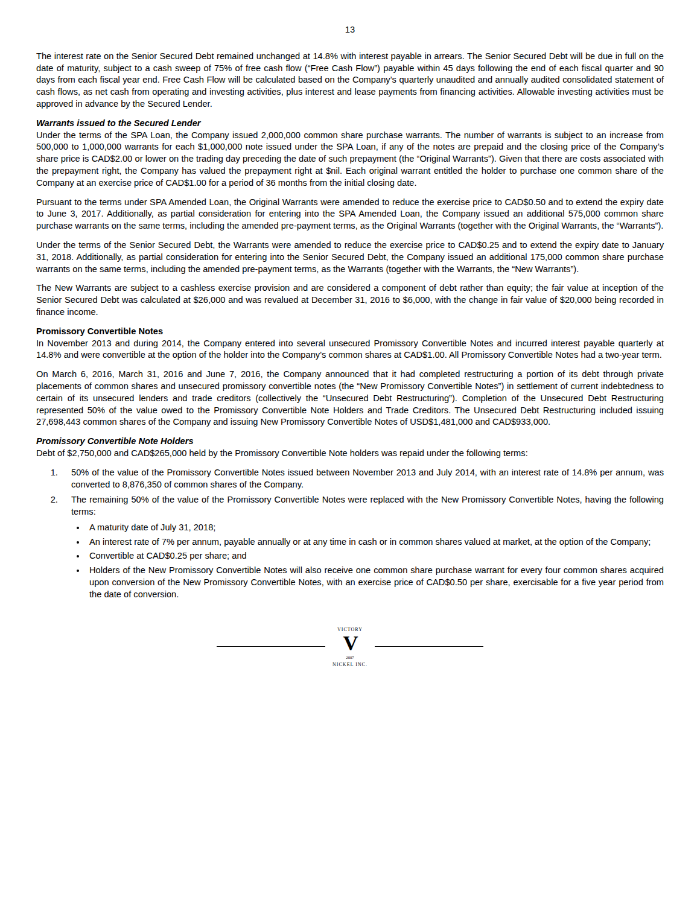13
The interest rate on the Senior Secured Debt remained unchanged at 14.8% with interest payable in arrears. The Senior Secured Debt will be due in full on the date of maturity, subject to a cash sweep of 75% of free cash flow (“Free Cash Flow”) payable within 45 days following the end of each fiscal quarter and 90 days from each fiscal year end. Free Cash Flow will be calculated based on the Company’s quarterly unaudited and annually audited consolidated statement of cash flows, as net cash from operating and investing activities, plus interest and lease payments from financing activities. Allowable investing activities must be approved in advance by the Secured Lender.
Warrants issued to the Secured Lender
Under the terms of the SPA Loan, the Company issued 2,000,000 common share purchase warrants. The number of warrants is subject to an increase from 500,000 to 1,000,000 warrants for each $1,000,000 note issued under the SPA Loan, if any of the notes are prepaid and the closing price of the Company’s share price is CAD$2.00 or lower on the trading day preceding the date of such prepayment (the “Original Warrants”). Given that there are costs associated with the prepayment right, the Company has valued the prepayment right at $nil. Each original warrant entitled the holder to purchase one common share of the Company at an exercise price of CAD$1.00 for a period of 36 months from the initial closing date.
Pursuant to the terms under SPA Amended Loan, the Original Warrants were amended to reduce the exercise price to CAD$0.50 and to extend the expiry date to June 3, 2017. Additionally, as partial consideration for entering into the SPA Amended Loan, the Company issued an additional 575,000 common share purchase warrants on the same terms, including the amended pre-payment terms, as the Original Warrants (together with the Original Warrants, the “Warrants”).
Under the terms of the Senior Secured Debt, the Warrants were amended to reduce the exercise price to CAD$0.25 and to extend the expiry date to January 31, 2018. Additionally, as partial consideration for entering into the Senior Secured Debt, the Company issued an additional 175,000 common share purchase warrants on the same terms, including the amended pre-payment terms, as the Warrants (together with the Warrants, the “New Warrants”).
The New Warrants are subject to a cashless exercise provision and are considered a component of debt rather than equity; the fair value at inception of the Senior Secured Debt was calculated at $26,000 and was revalued at December 31, 2016 to $6,000, with the change in fair value of $20,000 being recorded in finance income.
Promissory Convertible Notes
In November 2013 and during 2014, the Company entered into several unsecured Promissory Convertible Notes and incurred interest payable quarterly at 14.8% and were convertible at the option of the holder into the Company’s common shares at CAD$1.00. All Promissory Convertible Notes had a two-year term.
On March 6, 2016, March 31, 2016 and June 7, 2016, the Company announced that it had completed restructuring a portion of its debt through private placements of common shares and unsecured promissory convertible notes (the “New Promissory Convertible Notes”) in settlement of current indebtedness to certain of its unsecured lenders and trade creditors (collectively the “Unsecured Debt Restructuring”). Completion of the Unsecured Debt Restructuring represented 50% of the value owed to the Promissory Convertible Note Holders and Trade Creditors. The Unsecured Debt Restructuring included issuing 27,698,443 common shares of the Company and issuing New Promissory Convertible Notes of USD$1,481,000 and CAD$933,000.
Promissory Convertible Note Holders
Debt of $2,750,000 and CAD$265,000 held by the Promissory Convertible Note holders was repaid under the following terms:
50% of the value of the Promissory Convertible Notes issued between November 2013 and July 2014, with an interest rate of 14.8% per annum, was converted to 8,876,350 of common shares of the Company.
The remaining 50% of the value of the Promissory Convertible Notes were replaced with the New Promissory Convertible Notes, having the following terms:
A maturity date of July 31, 2018;
An interest rate of 7% per annum, payable annually or at any time in cash or in common shares valued at market, at the option of the Company;
Convertible at CAD$0.25 per share; and
Holders of the New Promissory Convertible Notes will also receive one common share purchase warrant for every four common shares acquired upon conversion of the New Promissory Convertible Notes, with an exercise price of CAD$0.50 per share, exercisable for a five year period from the date of conversion.
VICTORY
V
2007
NICKEL INC.